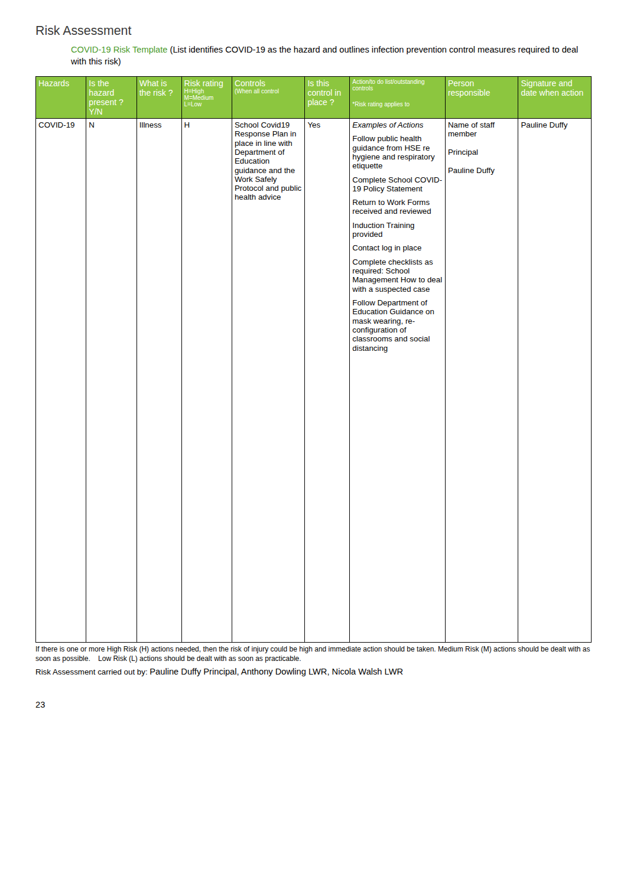Risk Assessment
COVID-19 Risk Template (List identifies COVID-19 as the hazard and outlines infection prevention control measures required to deal with this risk)
| Hazards | Is the hazard present ? Y/N | What is the risk ? | Risk rating H=High M=Medium L=Low | Controls (When all control | Is this control in place ? | Action/to do list/outstanding controls *Risk rating applies to | Person responsible | Signature and date when action |
| --- | --- | --- | --- | --- | --- | --- | --- | --- |
| COVID-19 | N | Illness | H | School Covid19 Response Plan in place in line with Department of Education guidance and the Work Safely Protocol and public health advice | Yes | Examples of Actions Follow public health guidance from HSE re hygiene and respiratory etiquette Complete School COVID-19 Policy Statement Return to Work Forms received and reviewed Induction Training provided Contact log in place Complete checklists as required: School Management How to deal with a suspected case Follow Department of Education Guidance on mask wearing, re-configuration of classrooms and social distancing | Name of staff member Principal Pauline Duffy | Pauline Duffy |
If there is one or more High Risk (H) actions needed, then the risk of injury could be high and immediate action should be taken. Medium Risk (M) actions should be dealt with as soon as possible. Low Risk (L) actions should be dealt with as soon as practicable.
Risk Assessment carried out by: Pauline Duffy Principal, Anthony Dowling LWR, Nicola Walsh LWR
23